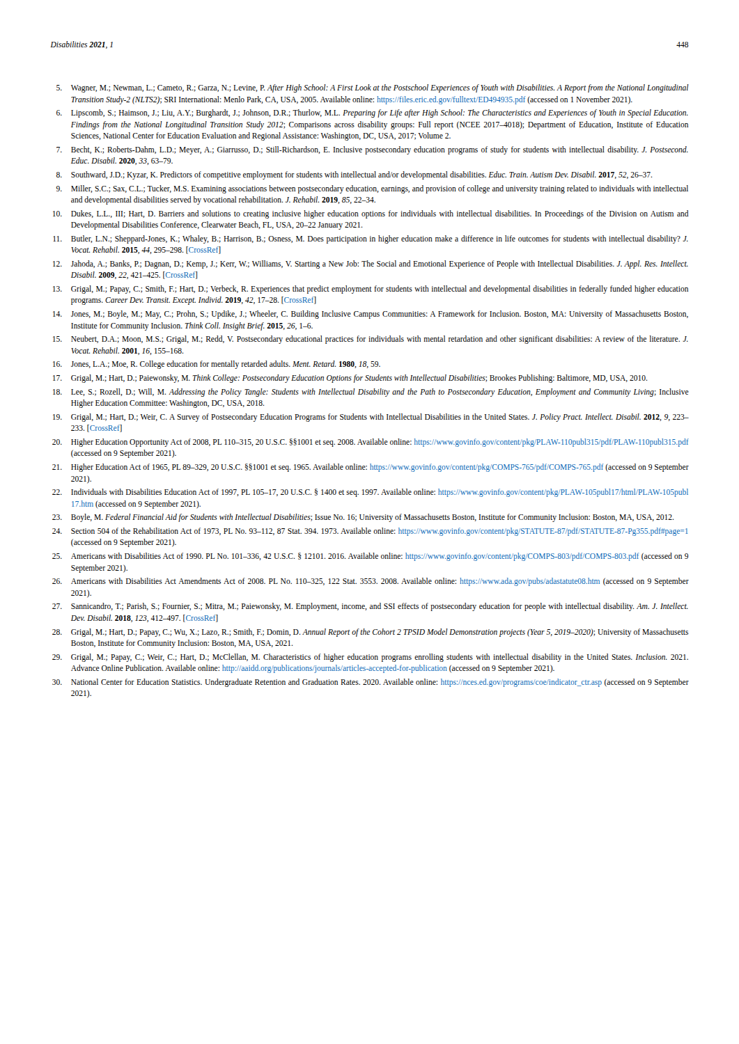Disabilities 2021, 1
448
5. Wagner, M.; Newman, L.; Cameto, R.; Garza, N.; Levine, P. After High School: A First Look at the Postschool Experiences of Youth with Disabilities. A Report from the National Longitudinal Transition Study-2 (NLTS2); SRI International: Menlo Park, CA, USA, 2005. Available online: https://files.eric.ed.gov/fulltext/ED494935.pdf (accessed on 1 November 2021).
6. Lipscomb, S.; Haimson, J.; Liu, A.Y.; Burghardt, J.; Johnson, D.R.; Thurlow, M.L. Preparing for Life after High School: The Characteristics and Experiences of Youth in Special Education. Findings from the National Longitudinal Transition Study 2012; Comparisons across disability groups: Full report (NCEE 2017–4018); Department of Education, Institute of Education Sciences, National Center for Education Evaluation and Regional Assistance: Washington, DC, USA, 2017; Volume 2.
7. Becht, K.; Roberts-Dahm, L.D.; Meyer, A.; Giarrusso, D.; Still-Richardson, E. Inclusive postsecondary education programs of study for students with intellectual disability. J. Postsecond. Educ. Disabil. 2020, 33, 63–79.
8. Southward, J.D.; Kyzar, K. Predictors of competitive employment for students with intellectual and/or developmental disabilities. Educ. Train. Autism Dev. Disabil. 2017, 52, 26–37.
9. Miller, S.C.; Sax, C.L.; Tucker, M.S. Examining associations between postsecondary education, earnings, and provision of college and university training related to individuals with intellectual and developmental disabilities served by vocational rehabilitation. J. Rehabil. 2019, 85, 22–34.
10. Dukes, L.L., III; Hart, D. Barriers and solutions to creating inclusive higher education options for individuals with intellectual disabilities. In Proceedings of the Division on Autism and Developmental Disabilities Conference, Clearwater Beach, FL, USA, 20–22 January 2021.
11. Butler, L.N.; Sheppard-Jones, K.; Whaley, B.; Harrison, B.; Osness, M. Does participation in higher education make a difference in life outcomes for students with intellectual disability? J. Vocat. Rehabil. 2015, 44, 295–298. [CrossRef]
12. Jahoda, A.; Banks, P.; Dagnan, D.; Kemp, J.; Kerr, W.; Williams, V. Starting a New Job: The Social and Emotional Experience of People with Intellectual Disabilities. J. Appl. Res. Intellect. Disabil. 2009, 22, 421–425. [CrossRef]
13. Grigal, M.; Papay, C.; Smith, F.; Hart, D.; Verbeck, R. Experiences that predict employment for students with intellectual and developmental disabilities in federally funded higher education programs. Career Dev. Transit. Except. Individ. 2019, 42, 17–28. [CrossRef]
14. Jones, M.; Boyle, M.; May, C.; Prohn, S.; Updike, J.; Wheeler, C. Building Inclusive Campus Communities: A Framework for Inclusion. Boston, MA: University of Massachusetts Boston, Institute for Community Inclusion. Think Coll. Insight Brief. 2015, 26, 1–6.
15. Neubert, D.A.; Moon, M.S.; Grigal, M.; Redd, V. Postsecondary educational practices for individuals with mental retardation and other significant disabilities: A review of the literature. J. Vocat. Rehabil. 2001, 16, 155–168.
16. Jones, L.A.; Moe, R. College education for mentally retarded adults. Ment. Retard. 1980, 18, 59.
17. Grigal, M.; Hart, D.; Paiewonsky, M. Think College: Postsecondary Education Options for Students with Intellectual Disabilities; Brookes Publishing: Baltimore, MD, USA, 2010.
18. Lee, S.; Rozell, D.; Will, M. Addressing the Policy Tangle: Students with Intellectual Disability and the Path to Postsecondary Education, Employment and Community Living; Inclusive Higher Education Committee: Washington, DC, USA, 2018.
19. Grigal, M.; Hart, D.; Weir, C. A Survey of Postsecondary Education Programs for Students with Intellectual Disabilities in the United States. J. Policy Pract. Intellect. Disabil. 2012, 9, 223–233. [CrossRef]
20. Higher Education Opportunity Act of 2008, PL 110–315, 20 U.S.C. §§1001 et seq. 2008. Available online: https://www.govinfo.gov/content/pkg/PLAW-110publ315/pdf/PLAW-110publ315.pdf (accessed on 9 September 2021).
21. Higher Education Act of 1965, PL 89–329, 20 U.S.C. §§1001 et seq. 1965. Available online: https://www.govinfo.gov/content/pkg/COMPS-765/pdf/COMPS-765.pdf (accessed on 9 September 2021).
22. Individuals with Disabilities Education Act of 1997, PL 105–17, 20 U.S.C. § 1400 et seq. 1997. Available online: https://www.govinfo.gov/content/pkg/PLAW-105publ17/html/PLAW-105publ17.htm (accessed on 9 September 2021).
23. Boyle, M. Federal Financial Aid for Students with Intellectual Disabilities; Issue No. 16; University of Massachusetts Boston, Institute for Community Inclusion: Boston, MA, USA, 2012.
24. Section 504 of the Rehabilitation Act of 1973, PL No. 93–112, 87 Stat. 394. 1973. Available online: https://www.govinfo.gov/content/pkg/STATUTE-87/pdf/STATUTE-87-Pg355.pdf#page=1 (accessed on 9 September 2021).
25. Americans with Disabilities Act of 1990. PL No. 101–336, 42 U.S.C. § 12101. 2016. Available online: https://www.govinfo.gov/content/pkg/COMPS-803/pdf/COMPS-803.pdf (accessed on 9 September 2021).
26. Americans with Disabilities Act Amendments Act of 2008. PL No. 110–325, 122 Stat. 3553. 2008. Available online: https://www.ada.gov/pubs/adastatute08.htm (accessed on 9 September 2021).
27. Sannicandro, T.; Parish, S.; Fournier, S.; Mitra, M.; Paiewonsky, M. Employment, income, and SSI effects of postsecondary education for people with intellectual disability. Am. J. Intellect. Dev. Disabil. 2018, 123, 412–497. [CrossRef]
28. Grigal, M.; Hart, D.; Papay, C.; Wu, X.; Lazo, R.; Smith, F.; Domin, D. Annual Report of the Cohort 2 TPSID Model Demonstration projects (Year 5, 2019–2020); University of Massachusetts Boston, Institute for Community Inclusion: Boston, MA, USA, 2021.
29. Grigal, M.; Papay, C.; Weir, C.; Hart, D.; McClellan, M. Characteristics of higher education programs enrolling students with intellectual disability in the United States. Inclusion. 2021. Advance Online Publication. Available online: http://aaidd.org/publications/journals/articles-accepted-for-publication (accessed on 9 September 2021).
30. National Center for Education Statistics. Undergraduate Retention and Graduation Rates. 2020. Available online: https://nces.ed.gov/programs/coe/indicator_ctr.asp (accessed on 9 September 2021).